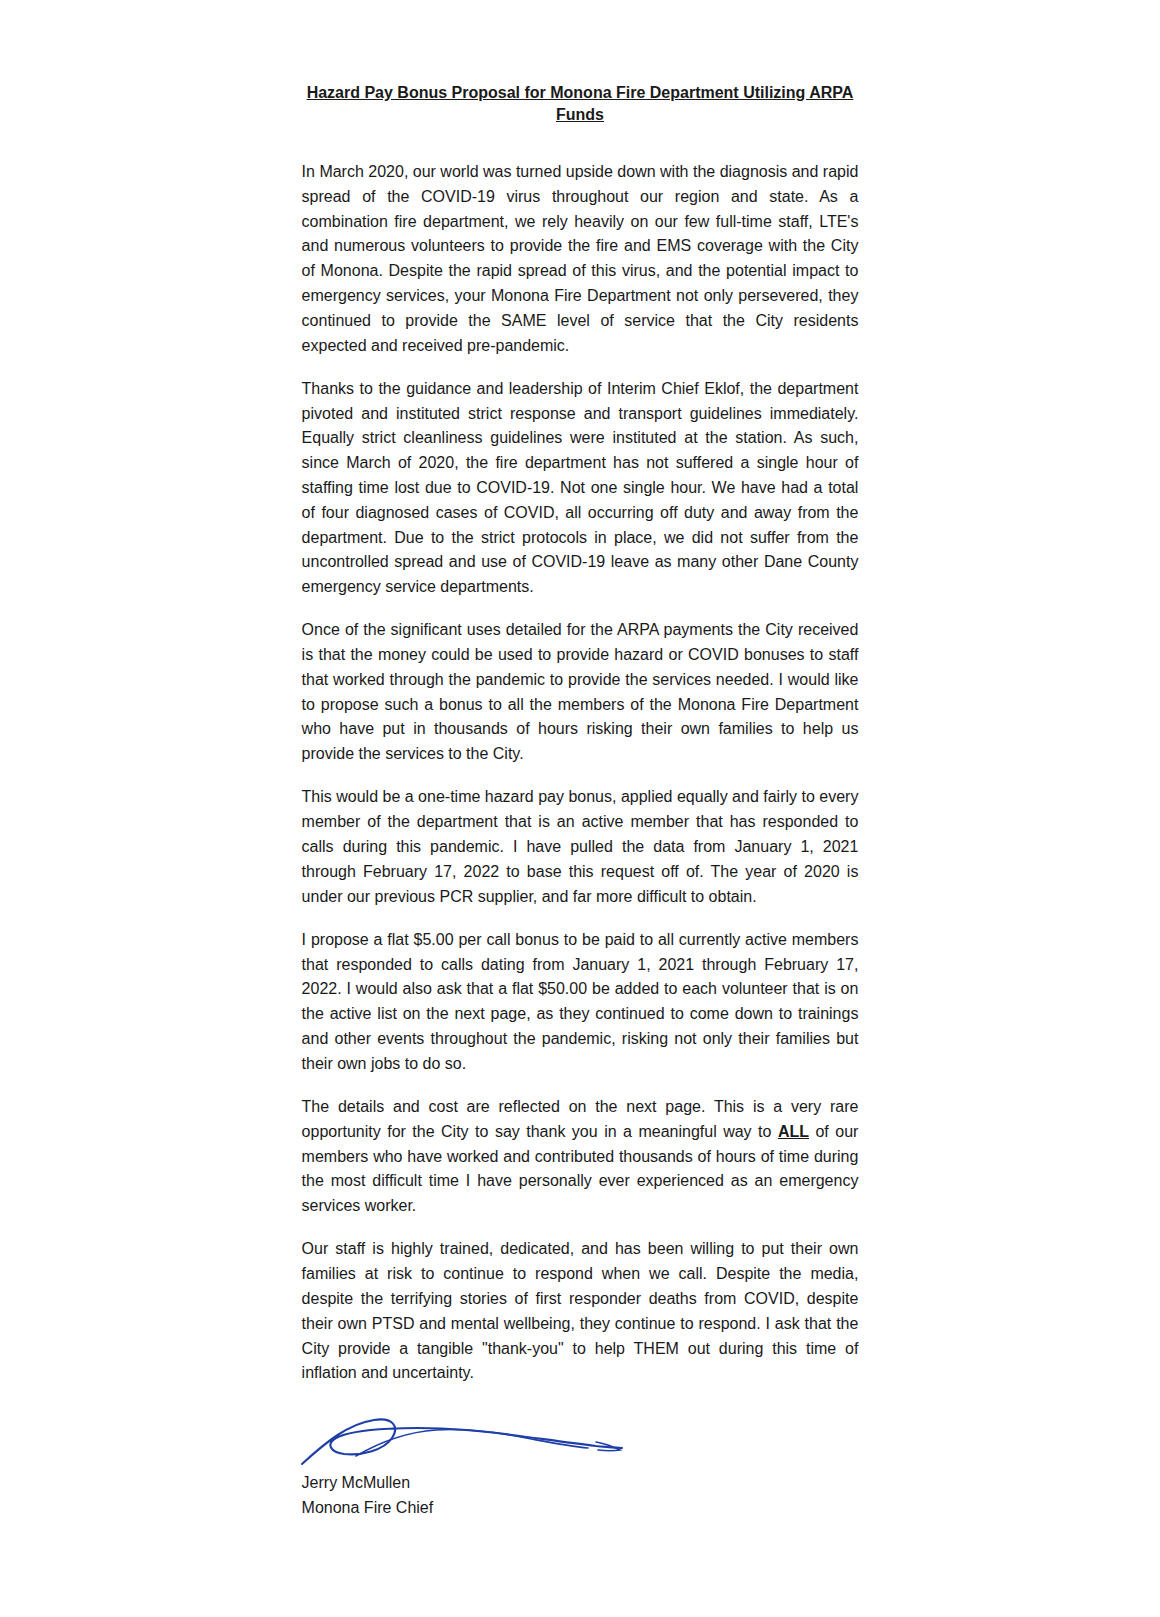Hazard Pay Bonus Proposal for Monona Fire Department Utilizing ARPA Funds
In March 2020, our world was turned upside down with the diagnosis and rapid spread of the COVID-19 virus throughout our region and state. As a combination fire department, we rely heavily on our few full-time staff, LTE's and numerous volunteers to provide the fire and EMS coverage with the City of Monona. Despite the rapid spread of this virus, and the potential impact to emergency services, your Monona Fire Department not only persevered, they continued to provide the SAME level of service that the City residents expected and received pre-pandemic.
Thanks to the guidance and leadership of Interim Chief Eklof, the department pivoted and instituted strict response and transport guidelines immediately. Equally strict cleanliness guidelines were instituted at the station. As such, since March of 2020, the fire department has not suffered a single hour of staffing time lost due to COVID-19. Not one single hour. We have had a total of four diagnosed cases of COVID, all occurring off duty and away from the department. Due to the strict protocols in place, we did not suffer from the uncontrolled spread and use of COVID-19 leave as many other Dane County emergency service departments.
Once of the significant uses detailed for the ARPA payments the City received is that the money could be used to provide hazard or COVID bonuses to staff that worked through the pandemic to provide the services needed. I would like to propose such a bonus to all the members of the Monona Fire Department who have put in thousands of hours risking their own families to help us provide the services to the City.
This would be a one-time hazard pay bonus, applied equally and fairly to every member of the department that is an active member that has responded to calls during this pandemic. I have pulled the data from January 1, 2021 through February 17, 2022 to base this request off of. The year of 2020 is under our previous PCR supplier, and far more difficult to obtain.
I propose a flat $5.00 per call bonus to be paid to all currently active members that responded to calls dating from January 1, 2021 through February 17, 2022. I would also ask that a flat $50.00 be added to each volunteer that is on the active list on the next page, as they continued to come down to trainings and other events throughout the pandemic, risking not only their families but their own jobs to do so.
The details and cost are reflected on the next page. This is a very rare opportunity for the City to say thank you in a meaningful way to ALL of our members who have worked and contributed thousands of hours of time during the most difficult time I have personally ever experienced as an emergency services worker.
Our staff is highly trained, dedicated, and has been willing to put their own families at risk to continue to respond when we call. Despite the media, despite the terrifying stories of first responder deaths from COVID, despite their own PTSD and mental wellbeing, they continue to respond. I ask that the City provide a tangible "thank-you" to help THEM out during this time of inflation and uncertainty.
Jerry McMullen
Monona Fire Chief